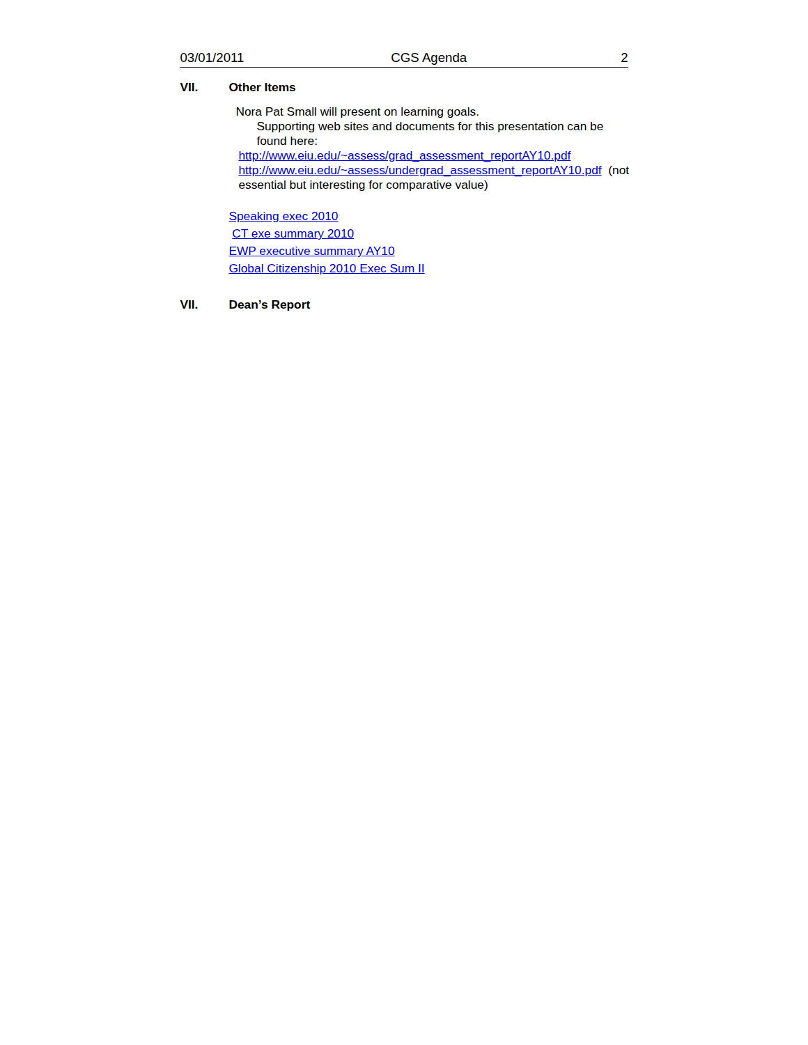03/01/2011 CGS Agenda 2
VII. Other Items
Nora Pat Small will present on learning goals.
Supporting web sites and documents for this presentation can be found here:
http://www.eiu.edu/~assess/grad_assessment_reportAY10.pdf
http://www.eiu.edu/~assess/undergrad_assessment_reportAY10.pdf (not essential but interesting for comparative value)
Speaking exec 2010
CT exe summary 2010
EWP executive summary AY10
Global Citizenship 2010 Exec Sum II
VII. Dean’s Report